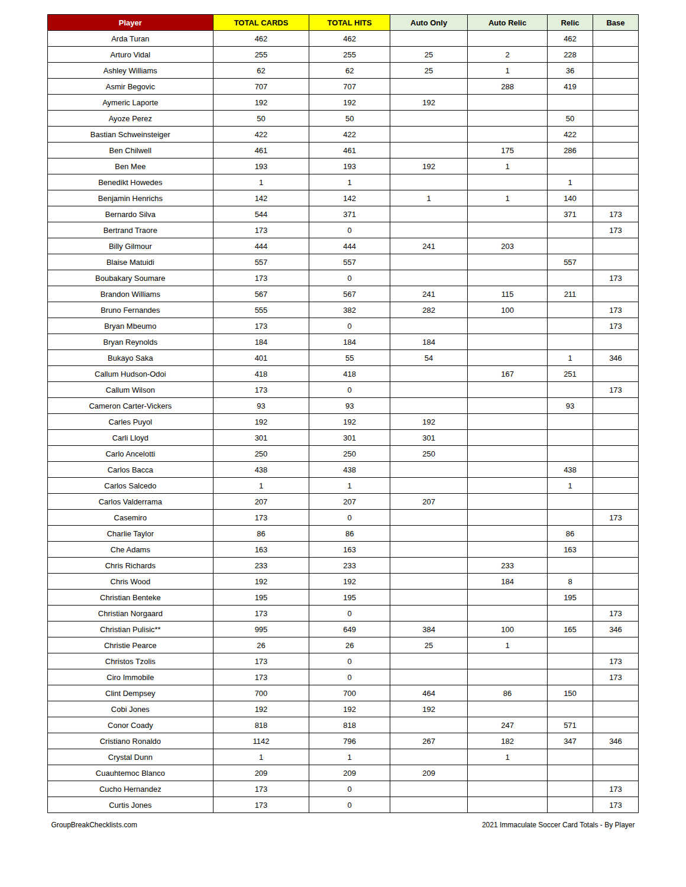2021 Immaculate Soccer Card Totals - By Player
| Player | TOTAL CARDS | TOTAL HITS | Auto Only | Auto Relic | Relic | Base |
| --- | --- | --- | --- | --- | --- | --- |
| Arda Turan | 462 | 462 | | | 462 | |
| Arturo Vidal | 255 | 255 | 25 | 2 | 228 | |
| Ashley Williams | 62 | 62 | 25 | 1 | 36 | |
| Asmir Begovic | 707 | 707 | | 288 | 419 | |
| Aymeric Laporte | 192 | 192 | 192 | | | |
| Ayoze Perez | 50 | 50 | | | 50 | |
| Bastian Schweinsteiger | 422 | 422 | | | 422 | |
| Ben Chilwell | 461 | 461 | | 175 | 286 | |
| Ben Mee | 193 | 193 | 192 | 1 | | |
| Benedikt Howedes | 1 | 1 | | | 1 | |
| Benjamin Henrichs | 142 | 142 | 1 | 1 | 140 | |
| Bernardo Silva | 544 | 371 | | | 371 | 173 |
| Bertrand Traore | 173 | 0 | | | | 173 |
| Billy Gilmour | 444 | 444 | 241 | 203 | | |
| Blaise Matuidi | 557 | 557 | | | 557 | |
| Boubakary Soumare | 173 | 0 | | | | 173 |
| Brandon Williams | 567 | 567 | 241 | 115 | 211 | |
| Bruno Fernandes | 555 | 382 | 282 | 100 | | 173 |
| Bryan Mbeumo | 173 | 0 | | | | 173 |
| Bryan Reynolds | 184 | 184 | 184 | | | |
| Bukayo Saka | 401 | 55 | 54 | | 1 | 346 |
| Callum Hudson-Odoi | 418 | 418 | | 167 | 251 | |
| Callum Wilson | 173 | 0 | | | | 173 |
| Cameron Carter-Vickers | 93 | 93 | | | 93 | |
| Carles Puyol | 192 | 192 | 192 | | | |
| Carli Lloyd | 301 | 301 | 301 | | | |
| Carlo Ancelotti | 250 | 250 | 250 | | | |
| Carlos Bacca | 438 | 438 | | | 438 | |
| Carlos Salcedo | 1 | 1 | | | 1 | |
| Carlos Valderrama | 207 | 207 | 207 | | | |
| Casemiro | 173 | 0 | | | | 173 |
| Charlie Taylor | 86 | 86 | | | 86 | |
| Che Adams | 163 | 163 | | | 163 | |
| Chris Richards | 233 | 233 | | 233 | | |
| Chris Wood | 192 | 192 | | 184 | 8 | |
| Christian Benteke | 195 | 195 | | | 195 | |
| Christian Norgaard | 173 | 0 | | | | 173 |
| Christian Pulisic** | 995 | 649 | 384 | 100 | 165 | 346 |
| Christie Pearce | 26 | 26 | 25 | 1 | | |
| Christos Tzolis | 173 | 0 | | | | 173 |
| Ciro Immobile | 173 | 0 | | | | 173 |
| Clint Dempsey | 700 | 700 | 464 | 86 | 150 | |
| Cobi Jones | 192 | 192 | 192 | | | |
| Conor Coady | 818 | 818 | | 247 | 571 | |
| Cristiano Ronaldo | 1142 | 796 | 267 | 182 | 347 | 346 |
| Crystal Dunn | 1 | 1 | | 1 | | |
| Cuauhtemoc Blanco | 209 | 209 | 209 | | | |
| Cucho Hernandez | 173 | 0 | | | | 173 |
| Curtis Jones | 173 | 0 | | | | 173 |
| GroupBreakChecklists.com | 2021 Immaculate Soccer Card Totals - By Player |